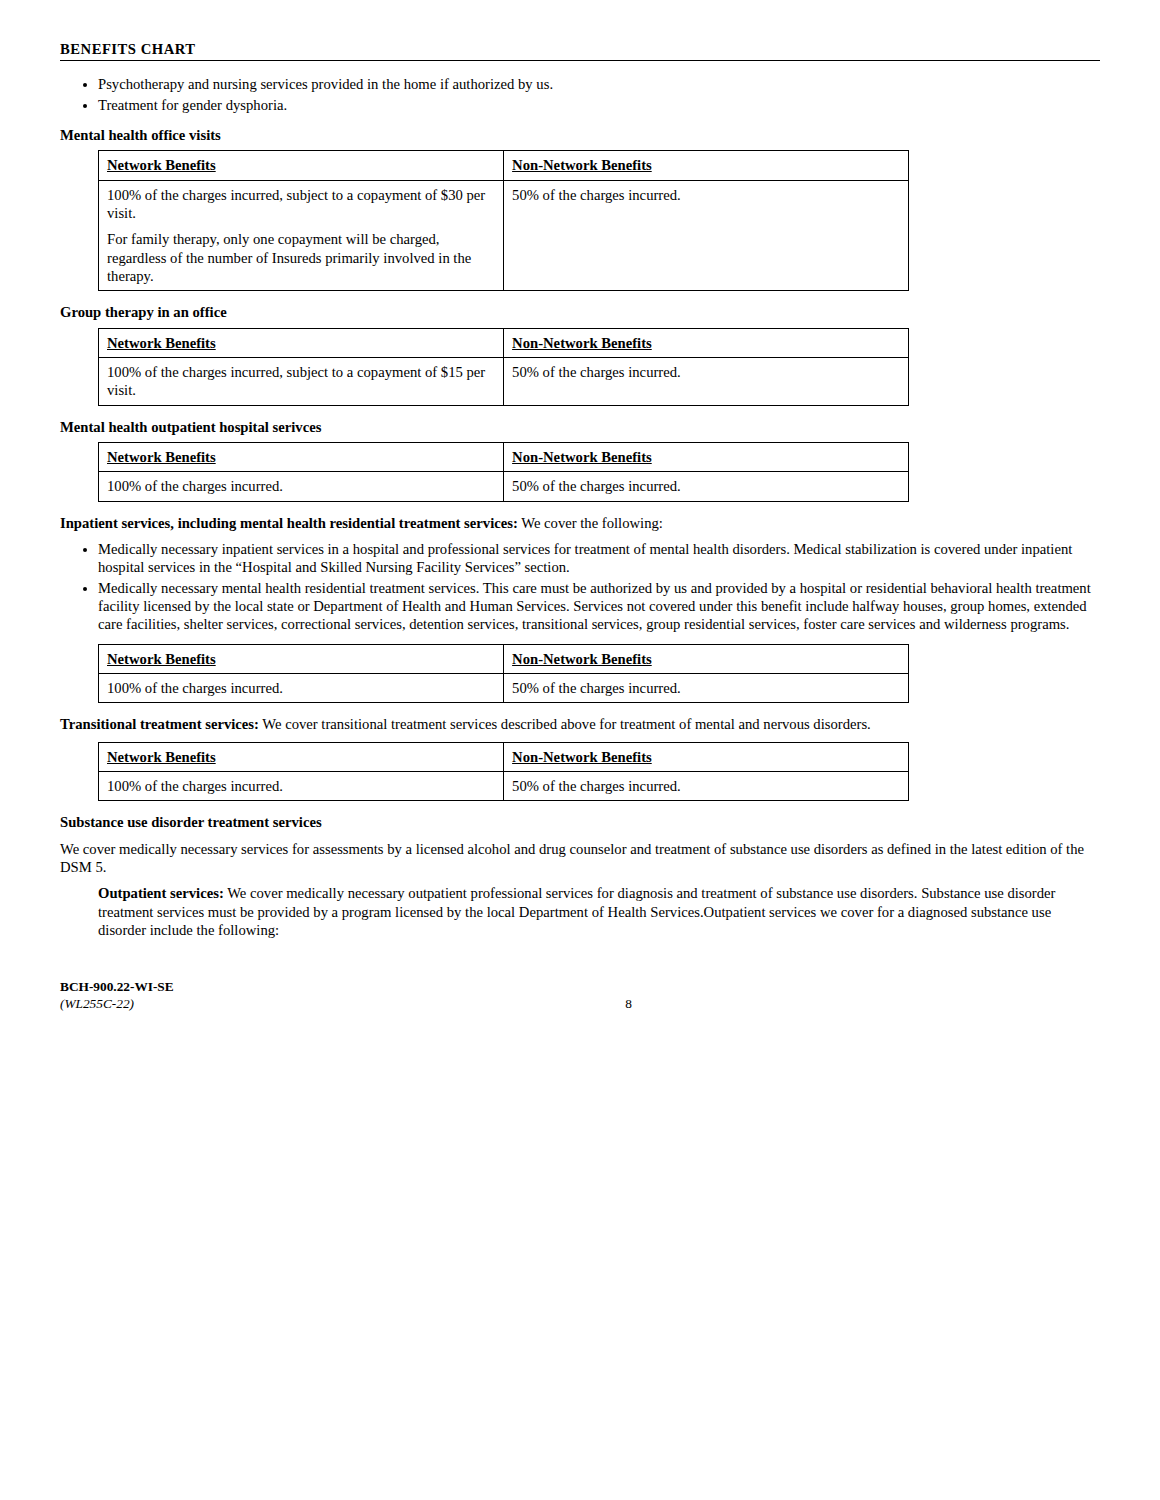BENEFITS CHART
Psychotherapy and nursing services provided in the home if authorized by us.
Treatment for gender dysphoria.
Mental health office visits
| Network Benefits | Non-Network Benefits |
| --- | --- |
| 100% of the charges incurred, subject to a copayment of $30 per visit. For family therapy, only one copayment will be charged, regardless of the number of Insureds primarily involved in the therapy. | 50% of the charges incurred. |
Group therapy in an office
| Network Benefits | Non-Network Benefits |
| --- | --- |
| 100% of the charges incurred, subject to a copayment of $15 per visit. | 50% of the charges incurred. |
Mental health outpatient hospital serivces
| Network Benefits | Non-Network Benefits |
| --- | --- |
| 100% of the charges incurred. | 50% of the charges incurred. |
Inpatient services, including mental health residential treatment services: We cover the following:
Medically necessary inpatient services in a hospital and professional services for treatment of mental health disorders. Medical stabilization is covered under inpatient hospital services in the “Hospital and Skilled Nursing Facility Services” section.
Medically necessary mental health residential treatment services. This care must be authorized by us and provided by a hospital or residential behavioral health treatment facility licensed by the local state or Department of Health and Human Services. Services not covered under this benefit include halfway houses, group homes, extended care facilities, shelter services, correctional services, detention services, transitional services, group residential services, foster care services and wilderness programs.
| Network Benefits | Non-Network Benefits |
| --- | --- |
| 100% of the charges incurred. | 50% of the charges incurred. |
Transitional treatment services: We cover transitional treatment services described above for treatment of mental and nervous disorders.
| Network Benefits | Non-Network Benefits |
| --- | --- |
| 100% of the charges incurred. | 50% of the charges incurred. |
Substance use disorder treatment services
We cover medically necessary services for assessments by a licensed alcohol and drug counselor and treatment of substance use disorders as defined in the latest edition of the DSM 5.
Outpatient services: We cover medically necessary outpatient professional services for diagnosis and treatment of substance use disorders. Substance use disorder treatment services must be provided by a program licensed by the local Department of Health Services.Outpatient services we cover for a diagnosed substance use disorder include the following:
BCH-900.22-WI-SE
(WL255C-22) 8